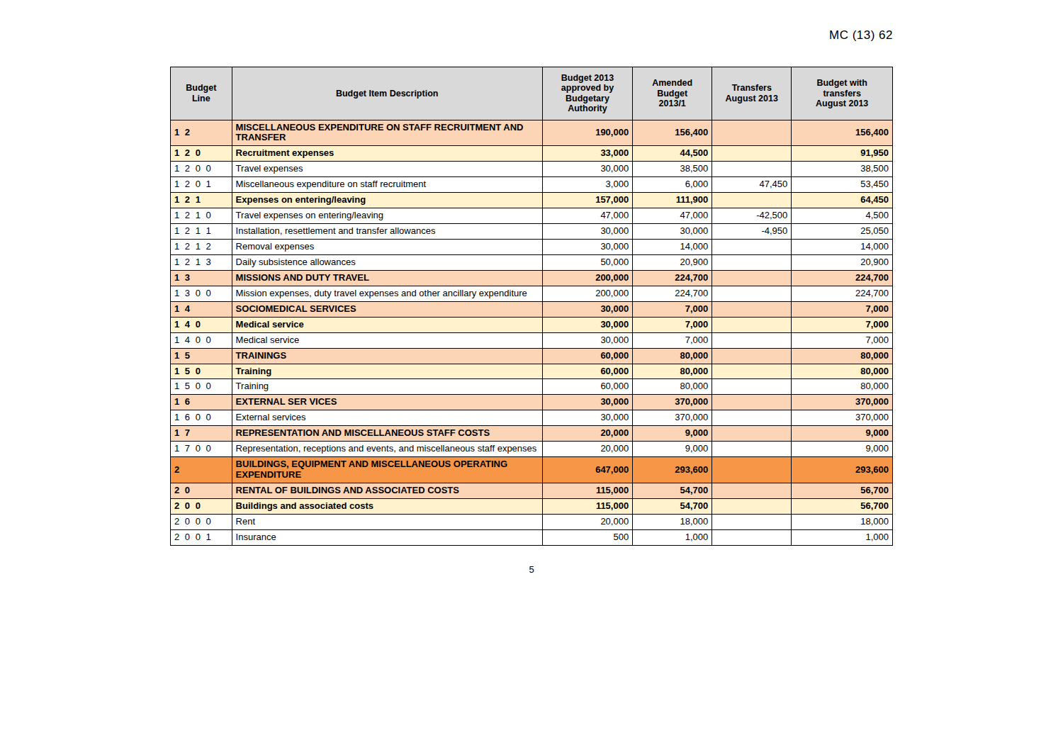MC (13) 62
| Budget Line | Budget Item Description | Budget 2013 approved by Budgetary Authority | Amended Budget 2013/1 | Transfers August 2013 | Budget with transfers August 2013 |
| --- | --- | --- | --- | --- | --- |
| 1 2 | MISCELLANEOUS EXPENDITURE ON STAFF RECRUITMENT AND TRANSFER | 190,000 | 156,400 | | 156,400 |
| 1 2 0 | Recruitment expenses | 33,000 | 44,500 | | 91,950 |
| 1 2 0 0 | Travel expenses | 30,000 | 38,500 | | 38,500 |
| 1 2 0 1 | Miscellaneous expenditure on staff recruitment | 3,000 | 6,000 | 47,450 | 53,450 |
| 1 2 1 | Expenses on entering/leaving | 157,000 | 111,900 | | 64,450 |
| 1 2 1 0 | Travel expenses on entering/leaving | 47,000 | 47,000 | -42,500 | 4,500 |
| 1 2 1 1 | Installation, resettlement and transfer allowances | 30,000 | 30,000 | -4,950 | 25,050 |
| 1 2 1 2 | Removal expenses | 30,000 | 14,000 | | 14,000 |
| 1 2 1 3 | Daily subsistence allowances | 50,000 | 20,900 | | 20,900 |
| 1 3 | MISSIONS AND DUTY TRAVEL | 200,000 | 224,700 | | 224,700 |
| 1 3 0 0 | Mission expenses, duty travel expenses and other ancillary expenditure | 200,000 | 224,700 | | 224,700 |
| 1 4 | SOCIOMEDICAL SERVICES | 30,000 | 7,000 | | 7,000 |
| 1 4 0 | Medical service | 30,000 | 7,000 | | 7,000 |
| 1 4 0 0 | Medical service | 30,000 | 7,000 | | 7,000 |
| 1 5 | TRAININGS | 60,000 | 80,000 | | 80,000 |
| 1 5 0 | Training | 60,000 | 80,000 | | 80,000 |
| 1 5 0 0 | Training | 60,000 | 80,000 | | 80,000 |
| 1 6 | EXTERNAL SER VICES | 30,000 | 370,000 | | 370,000 |
| 1 6 0 0 | External services | 30,000 | 370,000 | | 370,000 |
| 1 7 | REPRESENTATION AND MISCELLANEOUS STAFF COSTS | 20,000 | 9,000 | | 9,000 |
| 1 7 0 0 | Representation, receptions and events, and miscellaneous staff expenses | 20,000 | 9,000 | | 9,000 |
| 2 | BUILDINGS, EQUIPMENT AND MISCELLANEOUS OPERATING EXPENDITURE | 647,000 | 293,600 | | 293,600 |
| 2 0 | RENTAL OF BUILDINGS AND ASSOCIATED COSTS | 115,000 | 54,700 | | 56,700 |
| 2 0 0 | Buildings and associated costs | 115,000 | 54,700 | | 56,700 |
| 2 0 0 0 | Rent | 20,000 | 18,000 | | 18,000 |
| 2 0 0 1 | Insurance | 500 | 1,000 | | 1,000 |
5